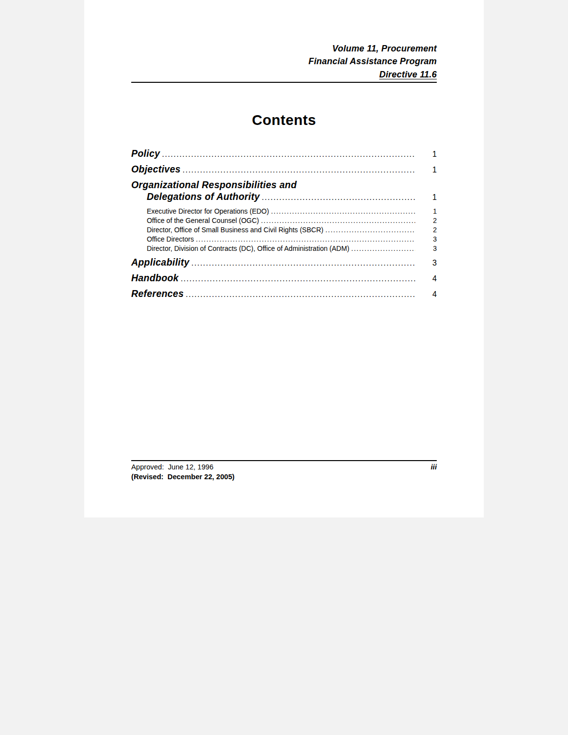Volume 11, Procurement
Financial Assistance Program
Directive 11.6
Contents
Policy .................................................................................................. 1
Objectives .................................................................................................. 1
Organizational Responsibilities and
Delegations of Authority .................................................................................................. 1
Executive Director for Operations (EDO) .................................................................................................. 1
Office of the General Counsel (OGC) .................................................................................................. 2
Director, Office of Small Business and Civil Rights (SBCR) .................................................................................................. 2
Office Directors .................................................................................................. 3
Director, Division of Contracts (DC), Office of Administration (ADM) .................................................................................................. 3
Applicability .................................................................................................. 3
Handbook .................................................................................................. 4
References .................................................................................................. 4
Approved: June 12, 1996
(Revised: December 22, 2005)
iii